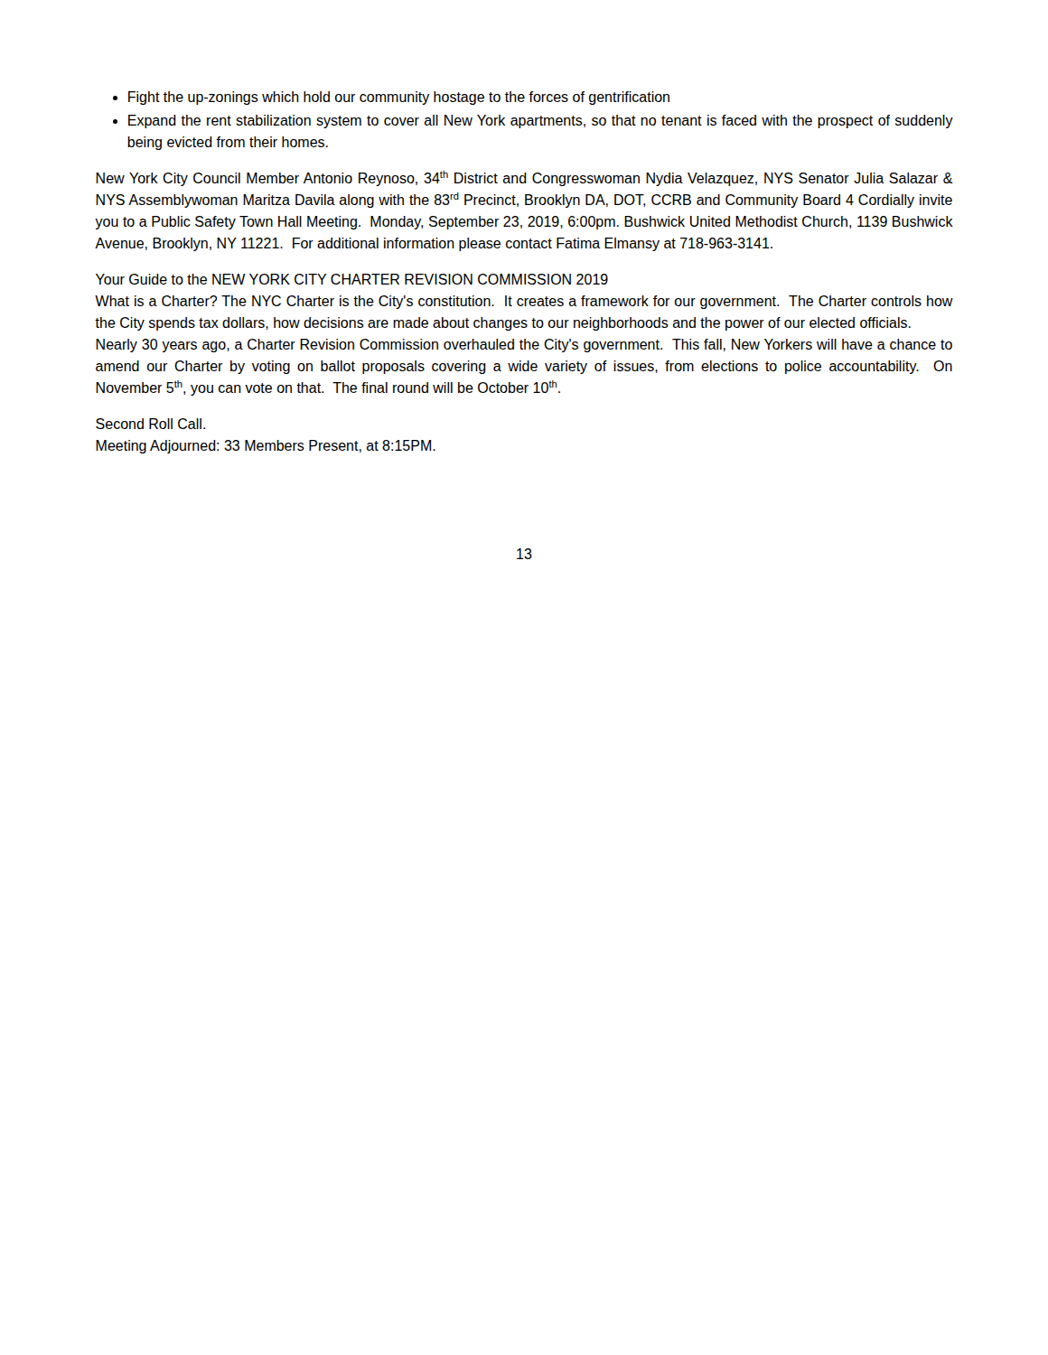Fight the up-zonings which hold our community hostage to the forces of gentrification
Expand the rent stabilization system to cover all New York apartments, so that no tenant is faced with the prospect of suddenly being evicted from their homes.
New York City Council Member Antonio Reynoso, 34th District and Congresswoman Nydia Velazquez, NYS Senator Julia Salazar & NYS Assemblywoman Maritza Davila along with the 83rd Precinct, Brooklyn DA, DOT, CCRB and Community Board 4 Cordially invite you to a Public Safety Town Hall Meeting. Monday, September 23, 2019, 6:00pm. Bushwick United Methodist Church, 1139 Bushwick Avenue, Brooklyn, NY 11221. For additional information please contact Fatima Elmansy at 718-963-3141.
Your Guide to the NEW YORK CITY CHARTER REVISION COMMISSION 2019
What is a Charter? The NYC Charter is the City's constitution. It creates a framework for our government. The Charter controls how the City spends tax dollars, how decisions are made about changes to our neighborhoods and the power of our elected officials.
Nearly 30 years ago, a Charter Revision Commission overhauled the City's government. This fall, New Yorkers will have a chance to amend our Charter by voting on ballot proposals covering a wide variety of issues, from elections to police accountability. On November 5th, you can vote on that. The final round will be October 10th.
Second Roll Call.
Meeting Adjourned: 33 Members Present, at 8:15PM.
13